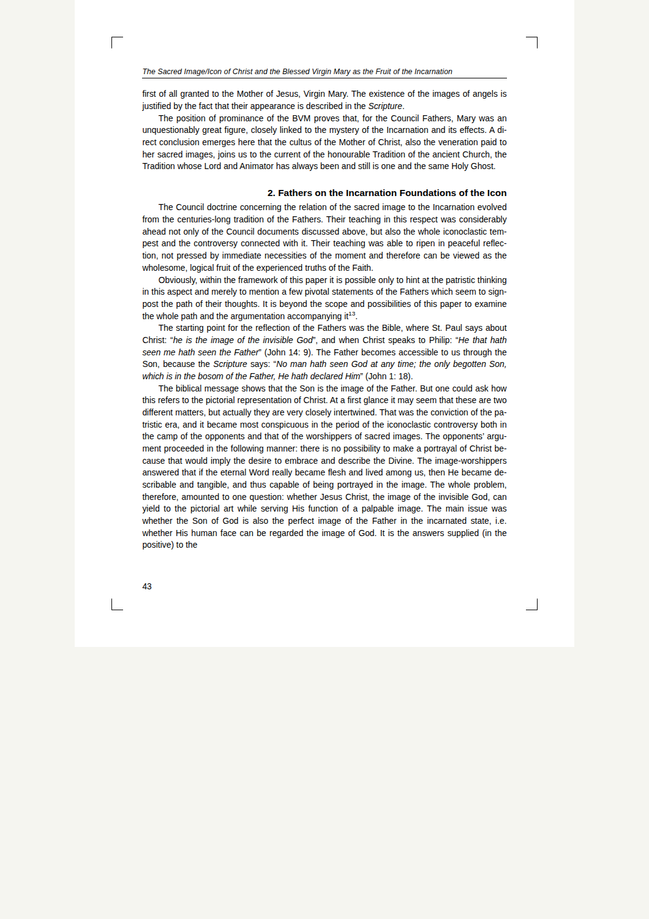The Sacred Image/Icon of Christ and the Blessed Virgin Mary as the Fruit of the Incarnation
first of all granted to the Mother of Jesus, Virgin Mary. The existence of the images of angels is justified by the fact that their appearance is described in the Scripture.
The position of prominance of the BVM proves that, for the Council Fathers, Mary was an unquestionably great figure, closely linked to the mystery of the Incarnation and its effects. A direct conclusion emerges here that the cultus of the Mother of Christ, also the veneration paid to her sacred images, joins us to the current of the honourable Tradition of the ancient Church, the Tradition whose Lord and Animator has always been and still is one and the same Holy Ghost.
2. Fathers on the Incarnation Foundations of the Icon
The Council doctrine concerning the relation of the sacred image to the Incarnation evolved from the centuries-long tradition of the Fathers. Their teaching in this respect was considerably ahead not only of the Council documents discussed above, but also the whole iconoclastic tempest and the controversy connected with it. Their teaching was able to ripen in peaceful reflection, not pressed by immediate necessities of the moment and therefore can be viewed as the wholesome, logical fruit of the experienced truths of the Faith.
Obviously, within the framework of this paper it is possible only to hint at the patristic thinking in this aspect and merely to mention a few pivotal statements of the Fathers which seem to signpost the path of their thoughts. It is beyond the scope and possibilities of this paper to examine the whole path and the argumentation accompanying it13.
The starting point for the reflection of the Fathers was the Bible, where St. Paul says about Christ: “he is the image of the invisible God”, and when Christ speaks to Philip: “He that hath seen me hath seen the Father” (John 14: 9). The Father becomes accessible to us through the Son, because the Scripture says: “No man hath seen God at any time; the only begotten Son, which is in the bosom of the Father, He hath declared Him” (John 1: 18).
The biblical message shows that the Son is the image of the Father. But one could ask how this refers to the pictorial representation of Christ. At a first glance it may seem that these are two different matters, but actually they are very closely intertwined. That was the conviction of the patristic era, and it became most conspicuous in the period of the iconoclastic controversy both in the camp of the opponents and that of the worshippers of sacred images. The opponents’ argument proceeded in the following manner: there is no possibility to make a portrayal of Christ because that would imply the desire to embrace and describe the Divine. The image-worshippers answered that if the eternal Word really became flesh and lived among us, then He became describable and tangible, and thus capable of being portrayed in the image. The whole problem, therefore, amounted to one question: whether Jesus Christ, the image of the invisible God, can yield to the pictorial art while serving His function of a palpable image. The main issue was whether the Son of God is also the perfect image of the Father in the incarnated state, i.e. whether His human face can be regarded the image of God. It is the answers supplied (in the positive) to the
43